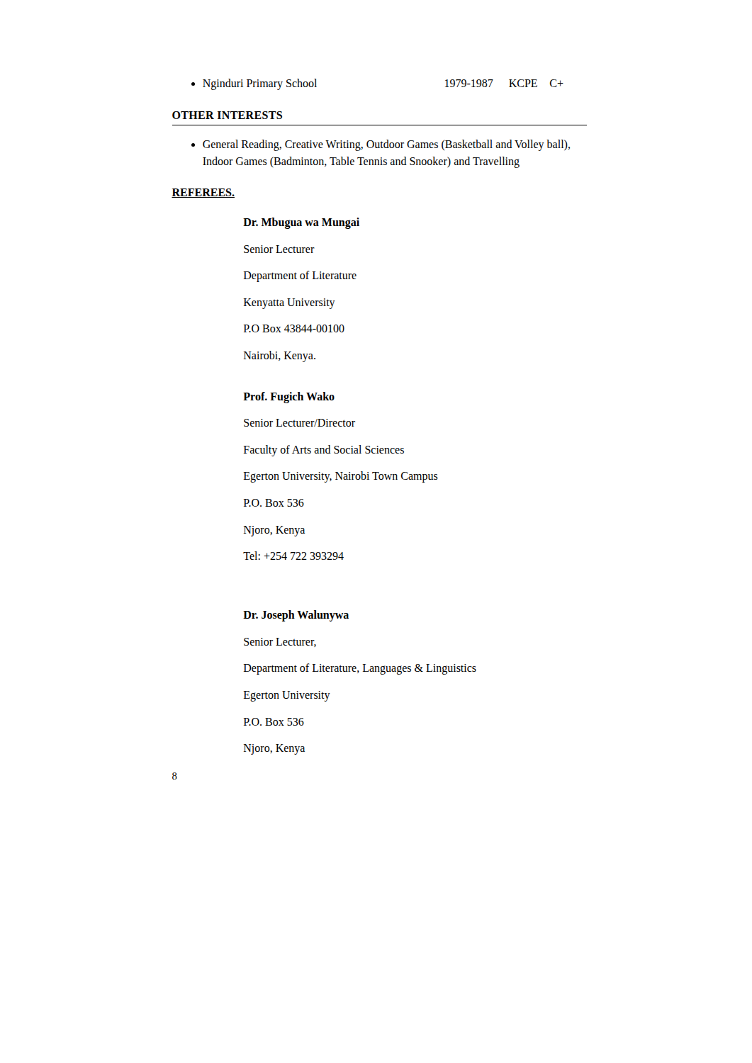Nginduri Primary School 1979-1987 KCPE C+
OTHER INTERESTS
General Reading, Creative Writing, Outdoor Games (Basketball and Volley ball), Indoor Games (Badminton, Table Tennis and Snooker) and Travelling
REFEREES.
Dr. Mbugua wa Mungai
Senior Lecturer
Department of Literature
Kenyatta University
P.O Box 43844-00100
Nairobi, Kenya.
Prof. Fugich Wako
Senior Lecturer/Director
Faculty of Arts and Social Sciences
Egerton University, Nairobi Town Campus
P.O. Box 536
Njoro, Kenya
Tel: +254 722 393294
Dr. Joseph Walunywa
Senior Lecturer,
Department of Literature, Languages & Linguistics
Egerton University
P.O. Box 536
Njoro, Kenya
8